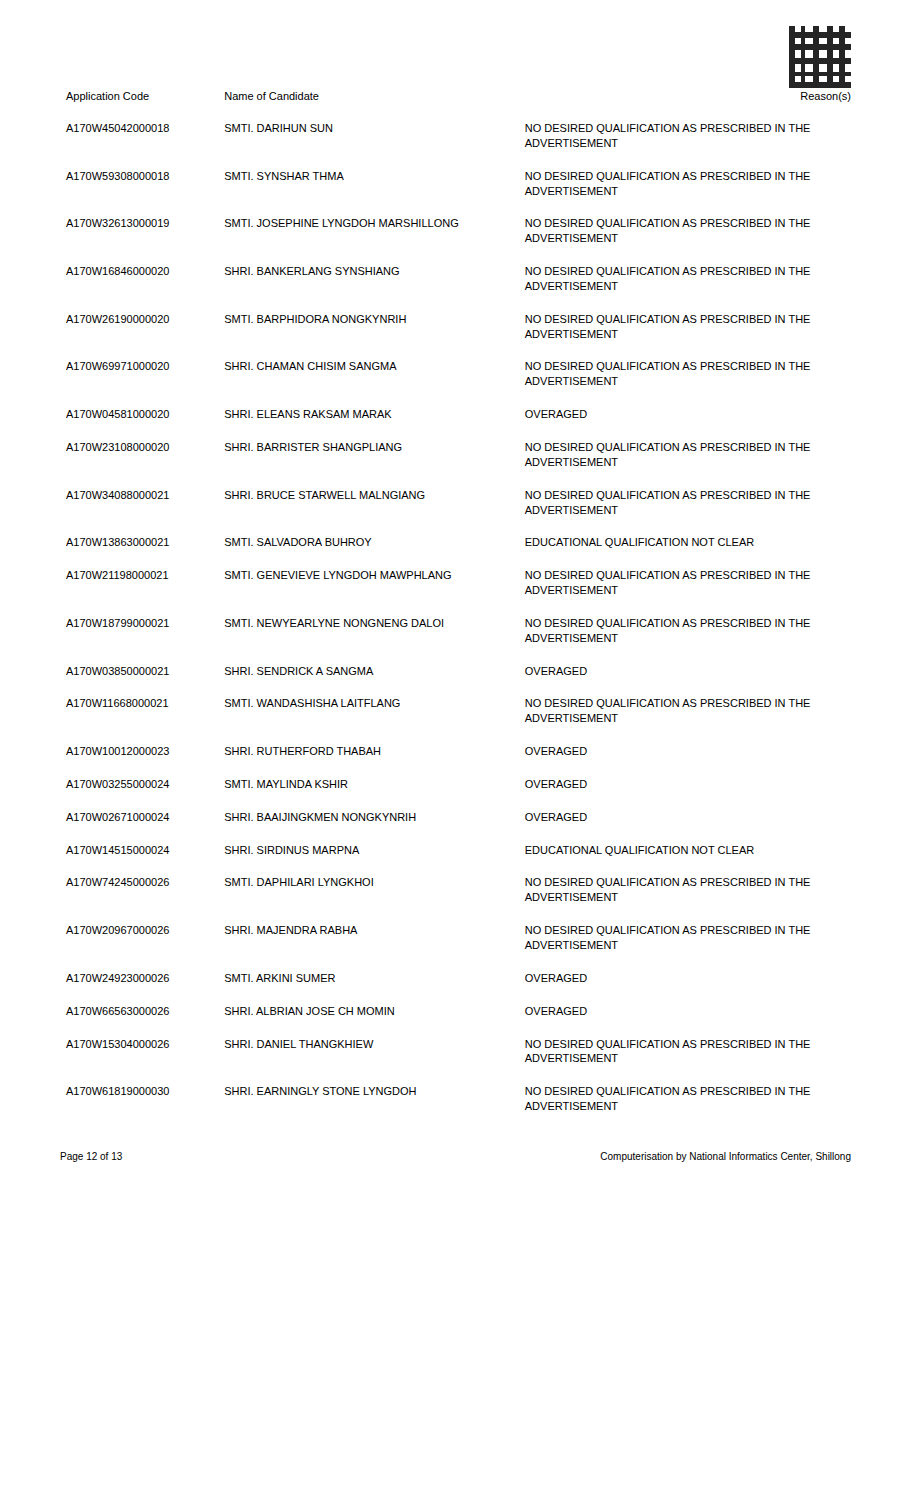| Application Code | Name of Candidate | Reason(s) |
| --- | --- | --- |
| A170W45042000018 | SMTI. DARIHUN SUN | NO DESIRED QUALIFICATION AS PRESCRIBED IN THE ADVERTISEMENT |
| A170W59308000018 | SMTI. SYNSHAR THMA | NO DESIRED QUALIFICATION AS PRESCRIBED IN THE ADVERTISEMENT |
| A170W32613000019 | SMTI. JOSEPHINE LYNGDOH MARSHILLONG | NO DESIRED QUALIFICATION AS PRESCRIBED IN THE ADVERTISEMENT |
| A170W16846000020 | SHRI. BANKERLANG SYNSHIANG | NO DESIRED QUALIFICATION AS PRESCRIBED IN THE ADVERTISEMENT |
| A170W26190000020 | SMTI. BARPHIDORA NONGKYNRIH | NO DESIRED QUALIFICATION AS PRESCRIBED IN THE ADVERTISEMENT |
| A170W69971000020 | SHRI. CHAMAN CHISIM SANGMA | NO DESIRED QUALIFICATION AS PRESCRIBED IN THE ADVERTISEMENT |
| A170W04581000020 | SHRI. ELEANS RAKSAM MARAK | OVERAGED |
| A170W23108000020 | SHRI. BARRISTER SHANGPLIANG | NO DESIRED QUALIFICATION AS PRESCRIBED IN THE ADVERTISEMENT |
| A170W34088000021 | SHRI. BRUCE STARWELL MALNGIANG | NO DESIRED QUALIFICATION AS PRESCRIBED IN THE ADVERTISEMENT |
| A170W13863000021 | SMTI. SALVADORA BUHROY | EDUCATIONAL QUALIFICATION NOT CLEAR |
| A170W21198000021 | SMTI. GENEVIEVE LYNGDOH MAWPHLANG | NO DESIRED QUALIFICATION AS PRESCRIBED IN THE ADVERTISEMENT |
| A170W18799000021 | SMTI. NEWYEARLYNE NONGNENG DALOI | NO DESIRED QUALIFICATION AS PRESCRIBED IN THE ADVERTISEMENT |
| A170W03850000021 | SHRI. SENDRICK A SANGMA | OVERAGED |
| A170W11668000021 | SMTI. WANDASHISHA LAITFLANG | NO DESIRED QUALIFICATION AS PRESCRIBED IN THE ADVERTISEMENT |
| A170W10012000023 | SHRI. RUTHERFORD THABAH | OVERAGED |
| A170W03255000024 | SMTI. MAYLINDA KSHIR | OVERAGED |
| A170W02671000024 | SHRI. BAAIJINGKMEN NONGKYNRIH | OVERAGED |
| A170W14515000024 | SHRI. SIRDINUS MARPNA | EDUCATIONAL QUALIFICATION NOT CLEAR |
| A170W74245000026 | SMTI. DAPHILARI LYNGKHOI | NO DESIRED QUALIFICATION AS PRESCRIBED IN THE ADVERTISEMENT |
| A170W20967000026 | SHRI. MAJENDRA RABHA | NO DESIRED QUALIFICATION AS PRESCRIBED IN THE ADVERTISEMENT |
| A170W24923000026 | SMTI. ARKINI SUMER | OVERAGED |
| A170W66563000026 | SHRI. ALBRIAN JOSE CH MOMIN | OVERAGED |
| A170W15304000026 | SHRI. DANIEL THANGKHIEW | NO DESIRED QUALIFICATION AS PRESCRIBED IN THE ADVERTISEMENT |
| A170W61819000030 | SHRI. EARNINGLY STONE LYNGDOH | NO DESIRED QUALIFICATION AS PRESCRIBED IN THE ADVERTISEMENT |
Page 12 of 13 Computerisation by National Informatics Center, Shillong